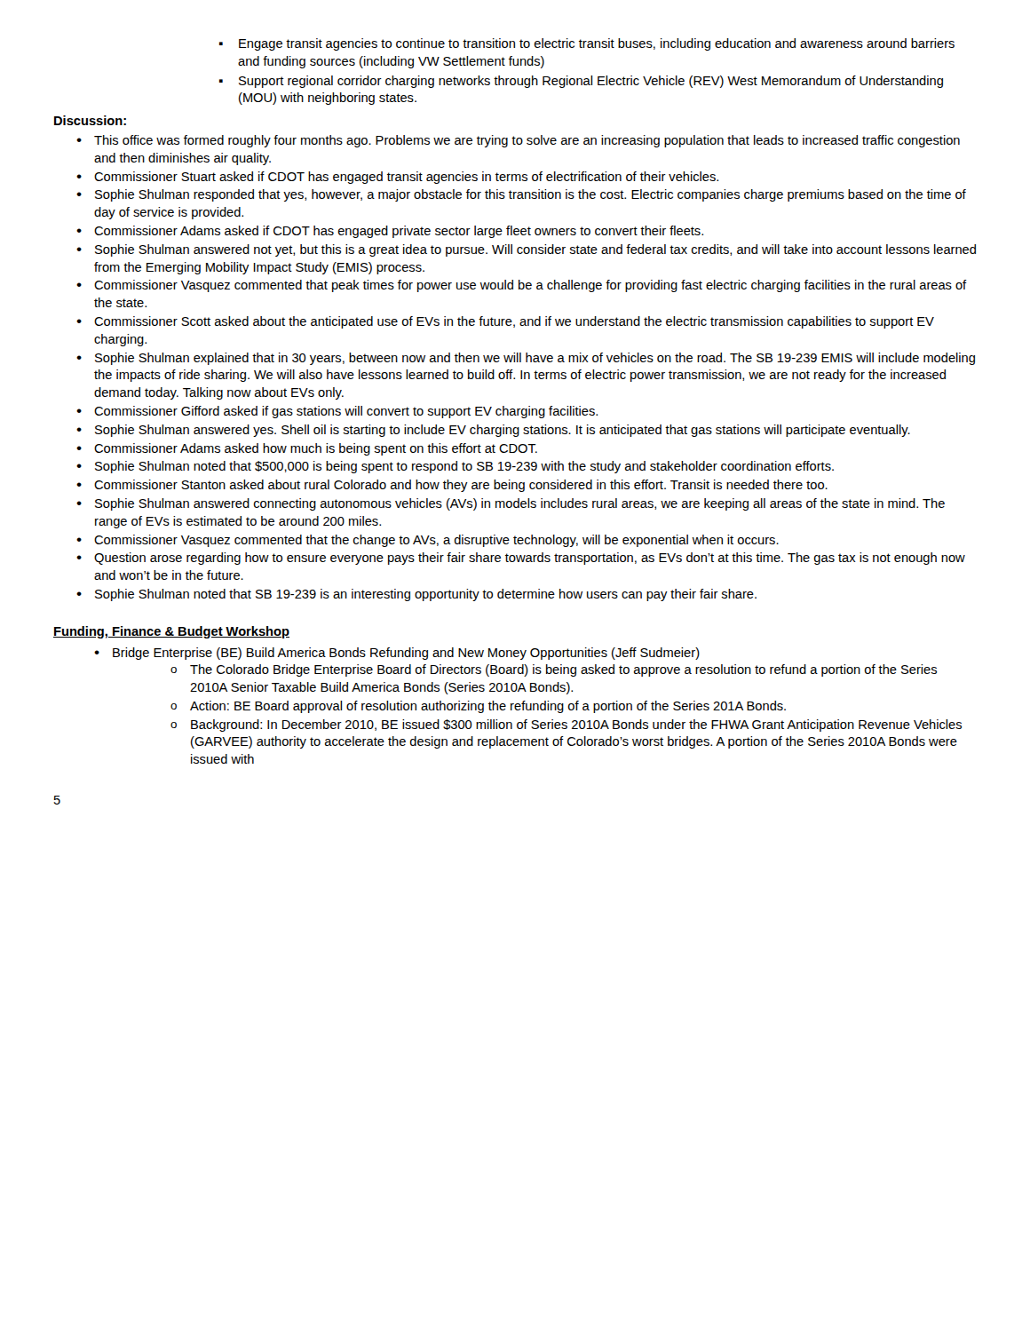Engage transit agencies to continue to transition to electric transit buses, including education and awareness around barriers and funding sources (including VW Settlement funds)
Support regional corridor charging networks through Regional Electric Vehicle (REV) West Memorandum of Understanding (MOU) with neighboring states.
Discussion:
This office was formed roughly four months ago. Problems we are trying to solve are an increasing population that leads to increased traffic congestion and then diminishes air quality.
Commissioner Stuart asked if CDOT has engaged transit agencies in terms of electrification of their vehicles.
Sophie Shulman responded that yes, however, a major obstacle for this transition is the cost. Electric companies charge premiums based on the time of day of service is provided.
Commissioner Adams asked if CDOT has engaged private sector large fleet owners to convert their fleets.
Sophie Shulman answered not yet, but this is a great idea to pursue. Will consider state and federal tax credits, and will take into account lessons learned from the Emerging Mobility Impact Study (EMIS) process.
Commissioner Vasquez commented that peak times for power use would be a challenge for providing fast electric charging facilities in the rural areas of the state.
Commissioner Scott asked about the anticipated use of EVs in the future, and if we understand the electric transmission capabilities to support EV charging.
Sophie Shulman explained that in 30 years, between now and then we will have a mix of vehicles on the road. The SB 19-239 EMIS will include modeling the impacts of ride sharing. We will also have lessons learned to build off. In terms of electric power transmission, we are not ready for the increased demand today. Talking now about EVs only.
Commissioner Gifford asked if gas stations will convert to support EV charging facilities.
Sophie Shulman answered yes. Shell oil is starting to include EV charging stations. It is anticipated that gas stations will participate eventually.
Commissioner Adams asked how much is being spent on this effort at CDOT.
Sophie Shulman noted that $500,000 is being spent to respond to SB 19-239 with the study and stakeholder coordination efforts.
Commissioner Stanton asked about rural Colorado and how they are being considered in this effort. Transit is needed there too.
Sophie Shulman answered connecting autonomous vehicles (AVs) in models includes rural areas, we are keeping all areas of the state in mind. The range of EVs is estimated to be around 200 miles.
Commissioner Vasquez commented that the change to AVs, a disruptive technology, will be exponential when it occurs.
Question arose regarding how to ensure everyone pays their fair share towards transportation, as EVs don’t at this time. The gas tax is not enough now and won’t be in the future.
Sophie Shulman noted that SB 19-239 is an interesting opportunity to determine how users can pay their fair share.
Funding, Finance & Budget Workshop
Bridge Enterprise (BE) Build America Bonds Refunding and New Money Opportunities (Jeff Sudmeier)
The Colorado Bridge Enterprise Board of Directors (Board) is being asked to approve a resolution to refund a portion of the Series 2010A Senior Taxable Build America Bonds (Series 2010A Bonds).
Action: BE Board approval of resolution authorizing the refunding of a portion of the Series 201A Bonds.
Background: In December 2010, BE issued $300 million of Series 2010A Bonds under the FHWA Grant Anticipation Revenue Vehicles (GARVEE) authority to accelerate the design and replacement of Colorado’s worst bridges. A portion of the Series 2010A Bonds were issued with
5